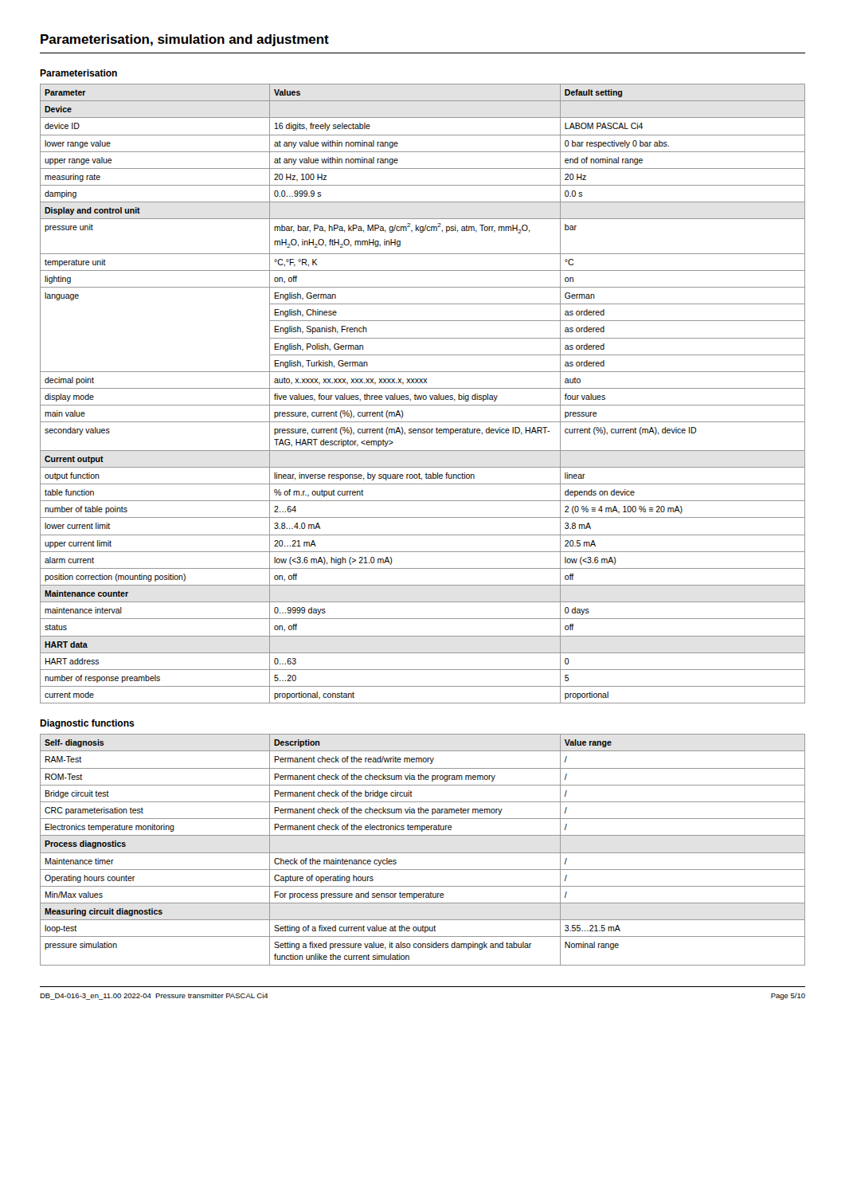Parameterisation, simulation and adjustment
Parameterisation
| Parameter | Values | Default setting |
| --- | --- | --- |
| Device | | |
| device ID | 16 digits, freely selectable | LABOM PASCAL Ci4 |
| lower range value | at any value within nominal range | 0 bar respectively 0 bar abs. |
| upper range value | at any value within nominal range | end of nominal range |
| measuring rate | 20 Hz, 100 Hz | 20 Hz |
| damping | 0.0…999.9 s | 0.0 s |
| Display and control unit | | |
| pressure unit | mbar, bar, Pa, hPa, kPa, MPa, g/cm 2 , kg/cm 2 , psi, atm, Torr, mmH 2 O, mH 2 O, inH 2 O, ftH 2 O, mmHg, inHg | bar |
| temperature unit | °C,°F, °R, K | °C |
| lighting | on, off | on |
| language | English, German | German |
| English, Chinese | as ordered |
| English, Spanish, French | as ordered |
| English, Polish, German | as ordered |
| English, Turkish, German | as ordered |
| decimal point | auto, x.xxxx, xx.xxx, xxx.xx, xxxx.x, xxxxx | auto |
| display mode | five values, four values, three values, two values, big display | four values |
| main value | pressure, current (%), current (mA) | pressure |
| secondary values | pressure, current (%), current (mA), sensor temperature, device ID, HART-TAG, HART descriptor, <empty> | current (%), current (mA), device ID |
| Current output | | |
| output function | linear, inverse response, by square root, table function | linear |
| table function | % of m.r., output current | depends on device |
| number of table points | 2…64 | 2 (0 % ≡ 4 mA, 100 % ≡ 20 mA) |
| lower current limit | 3.8…4.0 mA | 3.8 mA |
| upper current limit | 20…21 mA | 20.5 mA |
| alarm current | low (<3.6 mA), high (> 21.0 mA) | low (<3.6 mA) |
| position correction (mounting position) | on, off | off |
| Maintenance counter | | |
| maintenance interval | 0…9999 days | 0 days |
| status | on, off | off |
| HART data | | |
| HART address | 0…63 | 0 |
| number of response preambels | 5…20 | 5 |
| current mode | proportional, constant | proportional |
Diagnostic functions
| Self- diagnosis | Description | Value range |
| --- | --- | --- |
| RAM-Test | Permanent check of the read/write memory | / |
| ROM-Test | Permanent check of the checksum via the program memory | / |
| Bridge circuit test | Permanent check of the bridge circuit | / |
| CRC parameterisation test | Permanent check of the checksum via the parameter memory | / |
| Electronics temperature monitoring | Permanent check of the electronics temperature | / |
| Process diagnostics | | |
| Maintenance timer | Check of the maintenance cycles | / |
| Operating hours counter | Capture of operating hours | / |
| Min/Max values | For process pressure and sensor temperature | / |
| Measuring circuit diagnostics | | |
| loop-test | Setting of a fixed current value at the output | 3.55…21.5 mA |
| pressure simulation | Setting a fixed pressure value, it also considers dampingk and tabular function unlike the current simulation | Nominal range |
DB_D4-016-3_en_11.00 2022-04 Pressure transmitter PASCAL Ci4 Page 5/10